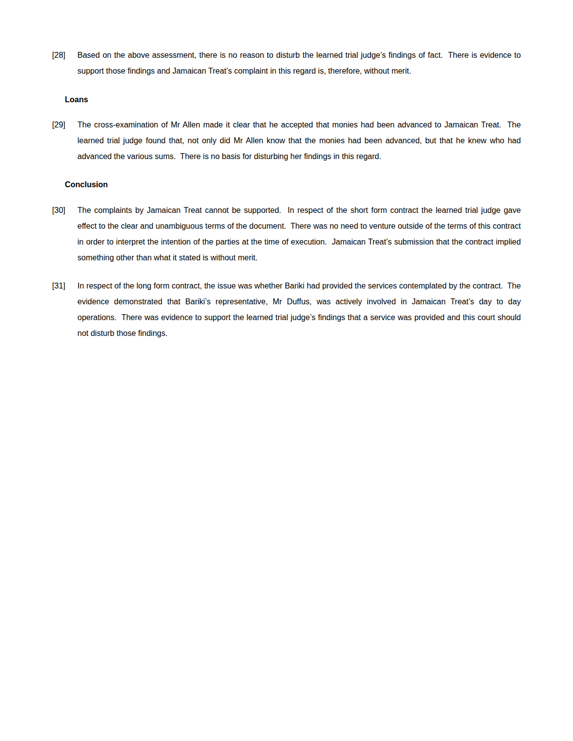[28] Based on the above assessment, there is no reason to disturb the learned trial judge’s findings of fact. There is evidence to support those findings and Jamaican Treat’s complaint in this regard is, therefore, without merit.
Loans
[29] The cross-examination of Mr Allen made it clear that he accepted that monies had been advanced to Jamaican Treat. The learned trial judge found that, not only did Mr Allen know that the monies had been advanced, but that he knew who had advanced the various sums. There is no basis for disturbing her findings in this regard.
Conclusion
[30] The complaints by Jamaican Treat cannot be supported. In respect of the short form contract the learned trial judge gave effect to the clear and unambiguous terms of the document. There was no need to venture outside of the terms of this contract in order to interpret the intention of the parties at the time of execution. Jamaican Treat’s submission that the contract implied something other than what it stated is without merit.
[31] In respect of the long form contract, the issue was whether Bariki had provided the services contemplated by the contract. The evidence demonstrated that Bariki’s representative, Mr Duffus, was actively involved in Jamaican Treat’s day to day operations. There was evidence to support the learned trial judge’s findings that a service was provided and this court should not disturb those findings.